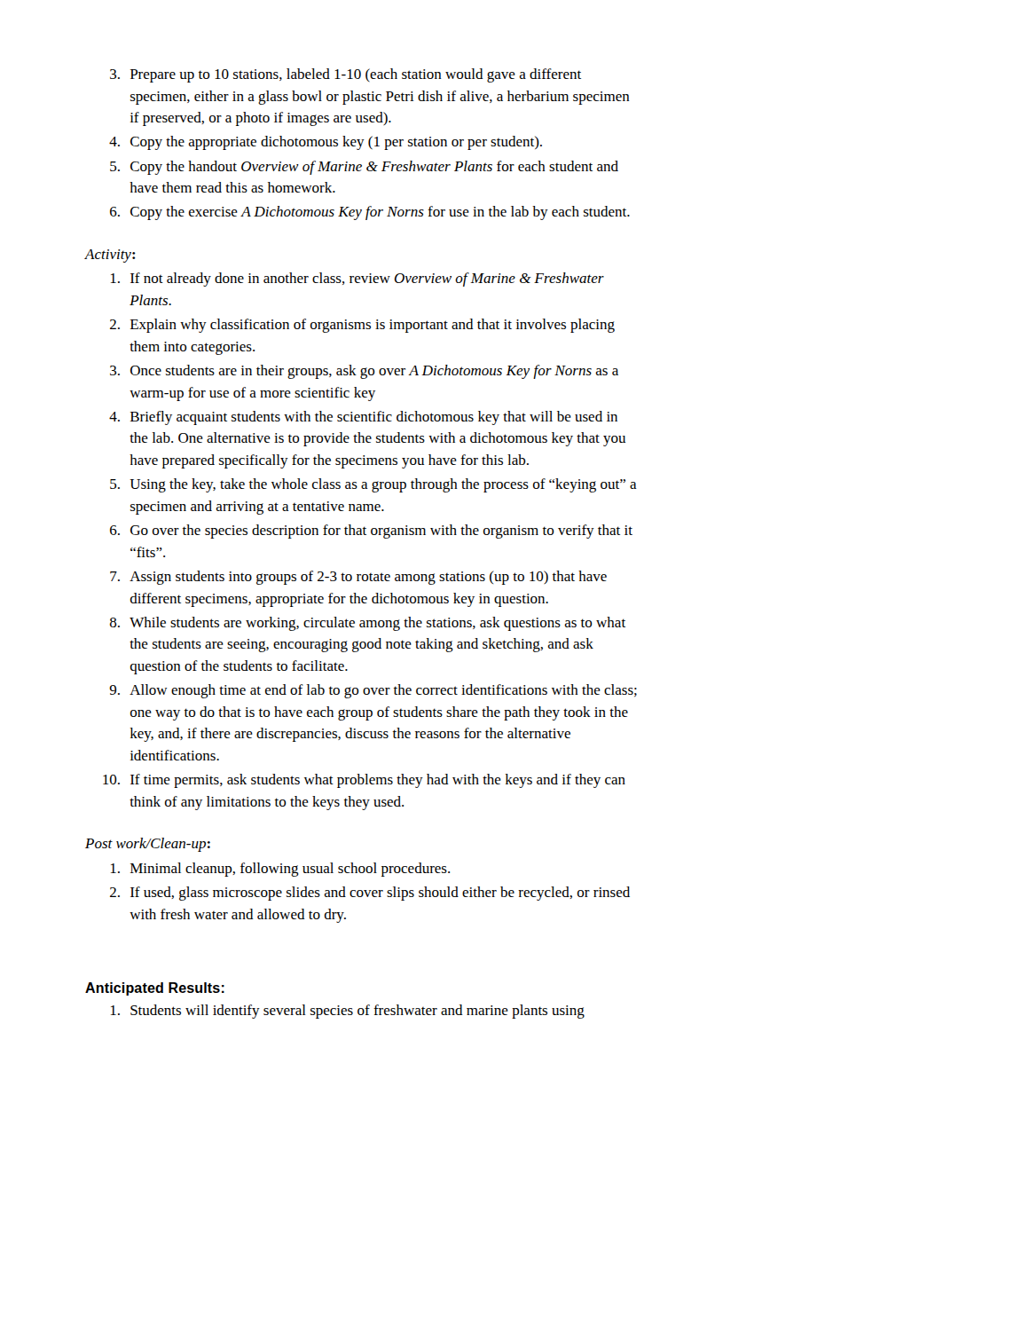Prepare up to 10 stations, labeled 1-10 (each station would gave a different specimen, either in a glass bowl or plastic Petri dish if alive, a herbarium specimen if preserved, or a photo if images are used).
Copy the appropriate dichotomous key (1 per station or per student).
Copy the handout Overview of Marine & Freshwater Plants for each student and have them read this as homework.
Copy the exercise A Dichotomous Key for Norns for use in the lab by each student.
Activity:
If not already done in another class, review Overview of Marine & Freshwater Plants.
Explain why classification of organisms is important and that it involves placing them into categories.
Once students are in their groups, ask go over A Dichotomous Key for Norns as a warm-up for use of a more scientific key
Briefly acquaint students with the scientific dichotomous key that will be used in the lab. One alternative is to provide the students with a dichotomous key that you have prepared specifically for the specimens you have for this lab.
Using the key, take the whole class as a group through the process of “keying out” a specimen and arriving at a tentative name.
Go over the species description for that organism with the organism to verify that it “fits”.
Assign students into groups of 2-3 to rotate among stations (up to 10) that have different specimens, appropriate for the dichotomous key in question.
While students are working, circulate among the stations, ask questions as to what the students are seeing, encouraging good note taking and sketching, and ask question of the students to facilitate.
Allow enough time at end of lab to go over the correct identifications with the class; one way to do that is to have each group of students share the path they took in the key, and, if there are discrepancies, discuss the reasons for the alternative identifications.
If time permits, ask students what problems they had with the keys and if they can think of any limitations to the keys they used.
Post work/Clean-up:
Minimal cleanup, following usual school procedures.
If used, glass microscope slides and cover slips should either be recycled, or rinsed with fresh water and allowed to dry.
Anticipated Results:
Students will identify several species of freshwater and marine plants using